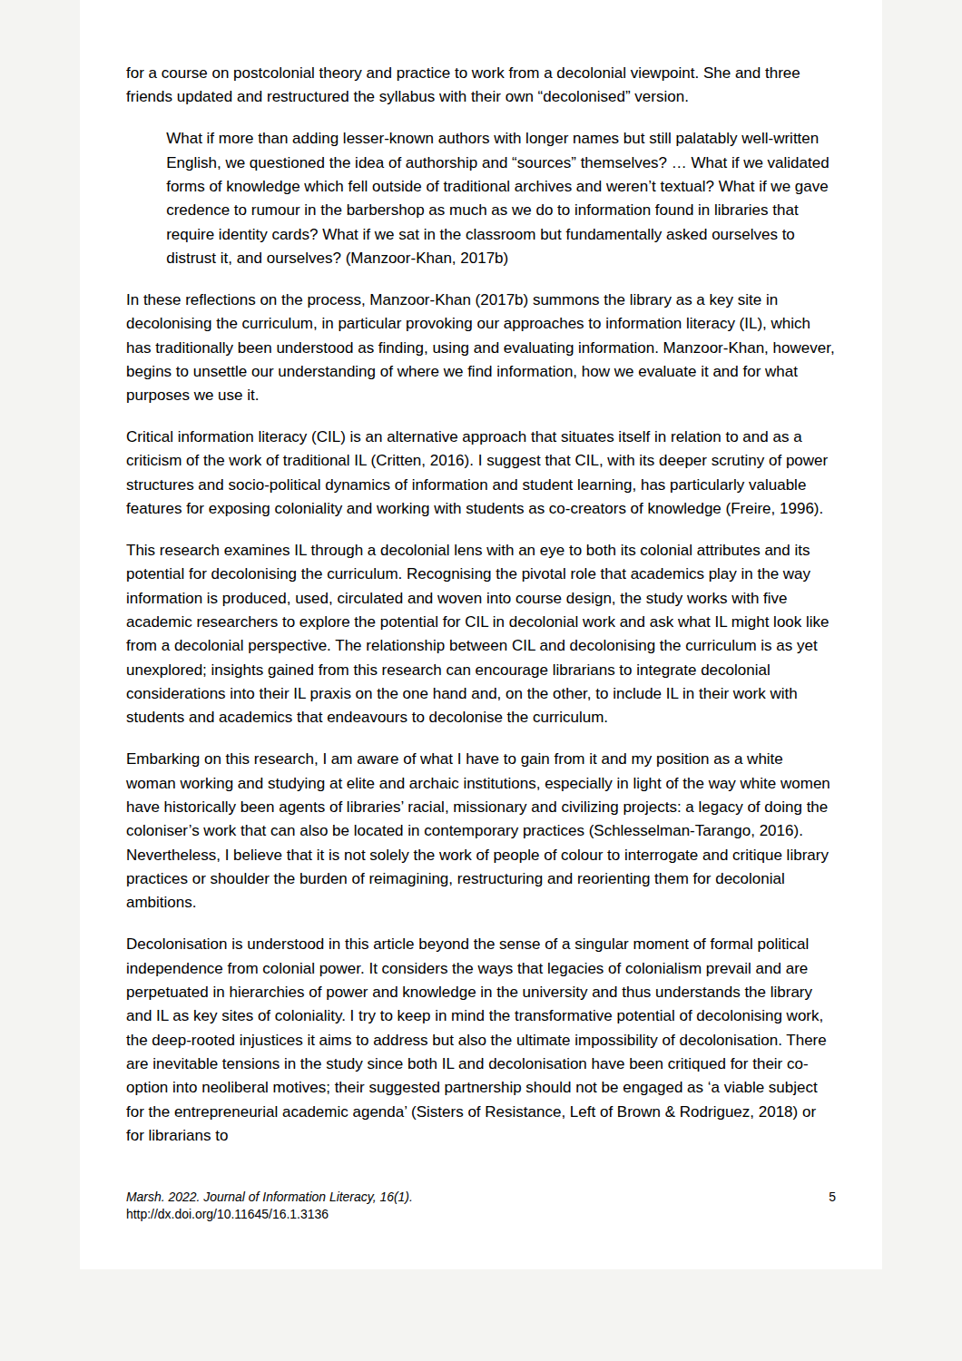for a course on postcolonial theory and practice to work from a decolonial viewpoint. She and three friends updated and restructured the syllabus with their own “decolonised” version.
What if more than adding lesser-known authors with longer names but still palatably well-written English, we questioned the idea of authorship and “sources” themselves? … What if we validated forms of knowledge which fell outside of traditional archives and weren’t textual? What if we gave credence to rumour in the barbershop as much as we do to information found in libraries that require identity cards? What if we sat in the classroom but fundamentally asked ourselves to distrust it, and ourselves? (Manzoor-Khan, 2017b)
In these reflections on the process, Manzoor-Khan (2017b) summons the library as a key site in decolonising the curriculum, in particular provoking our approaches to information literacy (IL), which has traditionally been understood as finding, using and evaluating information. Manzoor-Khan, however, begins to unsettle our understanding of where we find information, how we evaluate it and for what purposes we use it.
Critical information literacy (CIL) is an alternative approach that situates itself in relation to and as a criticism of the work of traditional IL (Critten, 2016). I suggest that CIL, with its deeper scrutiny of power structures and socio-political dynamics of information and student learning, has particularly valuable features for exposing coloniality and working with students as co-creators of knowledge (Freire, 1996).
This research examines IL through a decolonial lens with an eye to both its colonial attributes and its potential for decolonising the curriculum. Recognising the pivotal role that academics play in the way information is produced, used, circulated and woven into course design, the study works with five academic researchers to explore the potential for CIL in decolonial work and ask what IL might look like from a decolonial perspective. The relationship between CIL and decolonising the curriculum is as yet unexplored; insights gained from this research can encourage librarians to integrate decolonial considerations into their IL praxis on the one hand and, on the other, to include IL in their work with students and academics that endeavours to decolonise the curriculum.
Embarking on this research, I am aware of what I have to gain from it and my position as a white woman working and studying at elite and archaic institutions, especially in light of the way white women have historically been agents of libraries’ racial, missionary and civilizing projects: a legacy of doing the coloniser’s work that can also be located in contemporary practices (Schlesselman-Tarango, 2016). Nevertheless, I believe that it is not solely the work of people of colour to interrogate and critique library practices or shoulder the burden of reimagining, restructuring and reorienting them for decolonial ambitions.
Decolonisation is understood in this article beyond the sense of a singular moment of formal political independence from colonial power. It considers the ways that legacies of colonialism prevail and are perpetuated in hierarchies of power and knowledge in the university and thus understands the library and IL as key sites of coloniality. I try to keep in mind the transformative potential of decolonising work, the deep-rooted injustices it aims to address but also the ultimate impossibility of decolonisation. There are inevitable tensions in the study since both IL and decolonisation have been critiqued for their co-option into neoliberal motives; their suggested partnership should not be engaged as ‘a viable subject for the entrepreneurial academic agenda’ (Sisters of Resistance, Left of Brown & Rodriguez, 2018) or for librarians to
5 Marsh. 2022. Journal of Information Literacy, 16(1).
http://dx.doi.org/10.11645/16.1.3136